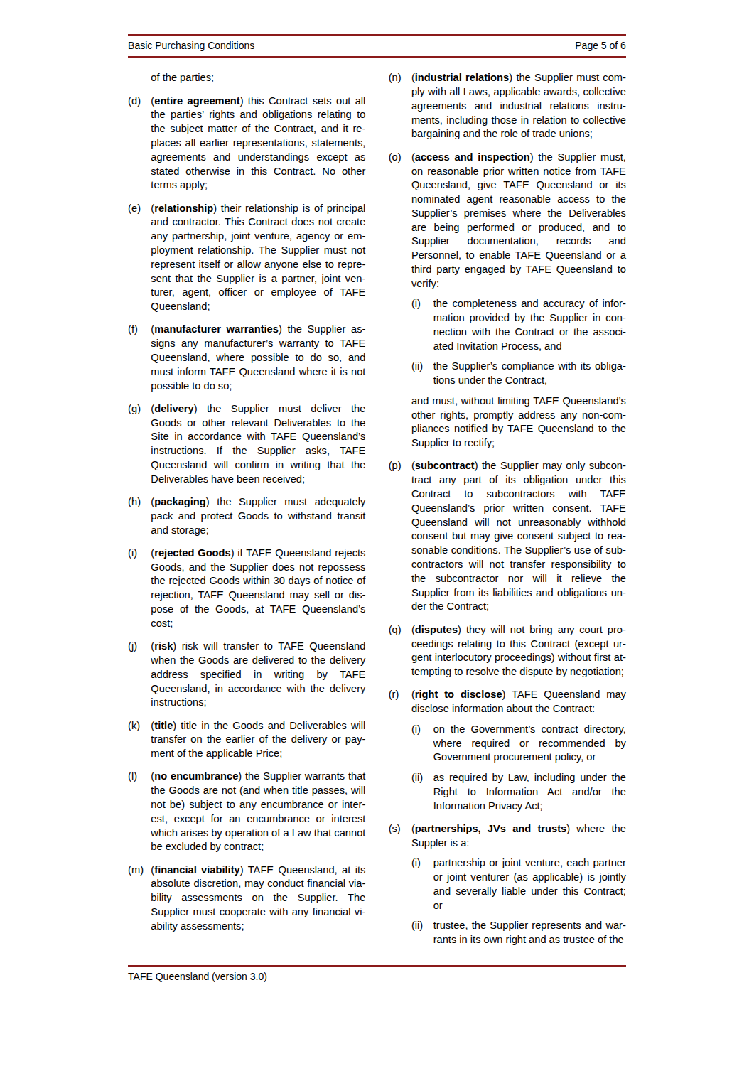Basic Purchasing Conditions Page 5 of 6
of the parties;
(d) (entire agreement) this Contract sets out all the parties’ rights and obligations relating to the subject matter of the Contract, and it replaces all earlier representations, statements, agreements and understandings except as stated otherwise in this Contract. No other terms apply;
(e) (relationship) their relationship is of principal and contractor. This Contract does not create any partnership, joint venture, agency or employment relationship. The Supplier must not represent itself or allow anyone else to represent that the Supplier is a partner, joint venturer, agent, officer or employee of TAFE Queensland;
(f) (manufacturer warranties) the Supplier assigns any manufacturer’s warranty to TAFE Queensland, where possible to do so, and must inform TAFE Queensland where it is not possible to do so;
(g) (delivery) the Supplier must deliver the Goods or other relevant Deliverables to the Site in accordance with TAFE Queensland’s instructions. If the Supplier asks, TAFE Queensland will confirm in writing that the Deliverables have been received;
(h) (packaging) the Supplier must adequately pack and protect Goods to withstand transit and storage;
(i) (rejected Goods) if TAFE Queensland rejects Goods, and the Supplier does not repossess the rejected Goods within 30 days of notice of rejection, TAFE Queensland may sell or dispose of the Goods, at TAFE Queensland’s cost;
(j) (risk) risk will transfer to TAFE Queensland when the Goods are delivered to the delivery address specified in writing by TAFE Queensland, in accordance with the delivery instructions;
(k) (title) title in the Goods and Deliverables will transfer on the earlier of the delivery or payment of the applicable Price;
(l) (no encumbrance) the Supplier warrants that the Goods are not (and when title passes, will not be) subject to any encumbrance or interest, except for an encumbrance or interest which arises by operation of a Law that cannot be excluded by contract;
(m) (financial viability) TAFE Queensland, at its absolute discretion, may conduct financial viability assessments on the Supplier. The Supplier must cooperate with any financial viability assessments;
(n) (industrial relations) the Supplier must comply with all Laws, applicable awards, collective agreements and industrial relations instruments, including those in relation to collective bargaining and the role of trade unions;
(o)
(access and inspection) the Supplier must, on reasonable prior written notice from TAFE Queensland, give TAFE Queensland or its nominated agent reasonable access to the Supplier’s premises where the Deliverables are being performed or produced, and to Supplier documentation, records and Personnel, to enable TAFE Queensland or a third party engaged by TAFE Queensland to verify:
(i) the completeness and accuracy of information provided by the Supplier in connection with the Contract or the associated Invitation Process, and
(ii) the Supplier’s compliance with its obligations under the Contract,
and must, without limiting TAFE Queensland’s other rights, promptly address any non-compliances notified by TAFE Queensland to the Supplier to rectify;
(p) (subcontract) the Supplier may only subcontract any part of its obligation under this Contract to subcontractors with TAFE Queensland’s prior written consent. TAFE Queensland will not unreasonably withhold consent but may give consent subject to reasonable conditions. The Supplier’s use of subcontractors will not transfer responsibility to the subcontractor nor will it relieve the Supplier from its liabilities and obligations under the Contract;
(q) (disputes) they will not bring any court proceedings relating to this Contract (except urgent interlocutory proceedings) without first attempting to resolve the dispute by negotiation;
(r)
(right to disclose) TAFE Queensland may disclose information about the Contract:
(i) on the Government’s contract directory, where required or recommended by Government procurement policy, or
(ii) as required by Law, including under the Right to Information Act and/or the Information Privacy Act;
(s)
(partnerships, JVs and trusts) where the Suppler is a:
(i) partnership or joint venture, each partner or joint venturer (as applicable) is jointly and severally liable under this Contract; or
(ii) trustee, the Supplier represents and warrants in its own right and as trustee of the
TAFE Queensland (version 3.0)